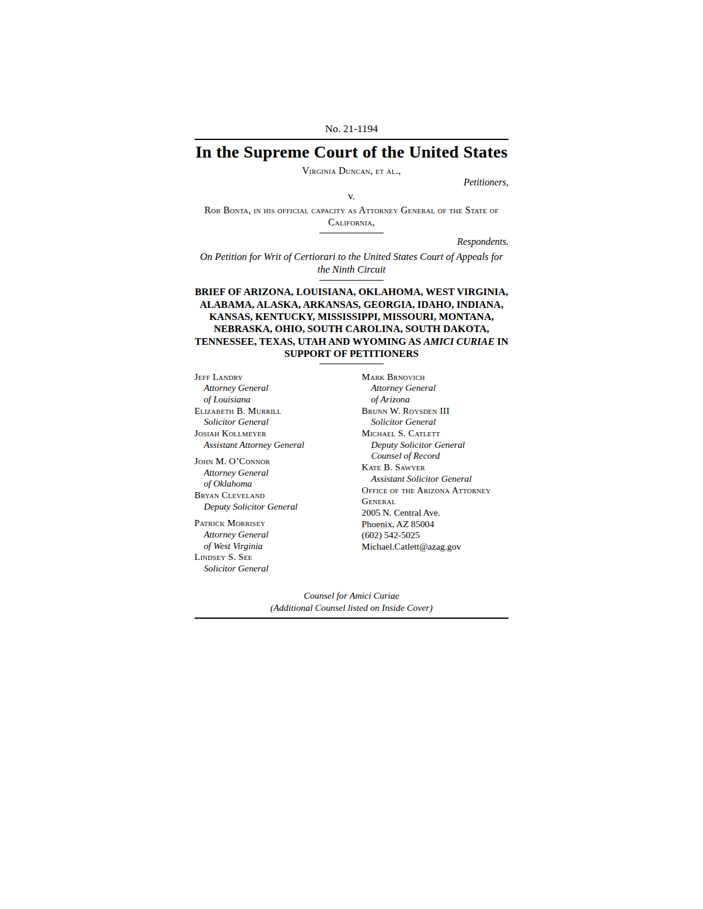No. 21-1194
In the Supreme Court of the United States
Virginia Duncan, et al.,
Petitioners,
v.
Rob Bonta, in his official capacity as Attorney General of the State of California,
Respondents.
On Petition for Writ of Certiorari to the United States Court of Appeals for the Ninth Circuit
BRIEF OF ARIZONA, LOUISIANA, OKLAHOMA, WEST VIRGINIA, ALABAMA, ALASKA, ARKANSAS, GEORGIA, IDAHO, INDIANA, KANSAS, KENTUCKY, MISSISSIPPI, MISSOURI, MONTANA, NEBRASKA, OHIO, SOUTH CAROLINA, SOUTH DAKOTA, TENNESSEE, TEXAS, UTAH AND WYOMING AS AMICI CURIAE IN SUPPORT OF PETITIONERS
Jeff Landry Attorney General
of Louisiana Elizabeth B. Murrill Solicitor General Josiah Kollmeyer Assistant Attorney General
John M. O’Connor Attorney General
of Oklahoma Bryan Cleveland Deputy Solicitor General
Patrick Morrisey Attorney General
of West Virginia Lindsey S. See Solicitor General
Mark Brnovich Attorney General
of Arizona Brunn W. Roysden III Solicitor General Michael S. Catlett Deputy Solicitor General
Counsel of Record Kate B. Sawyer Assistant Solicitor General Office of the Arizona Attorney General 2005 N. Central Ave.
Phoenix, AZ 85004
(602) 542-5025
Michael.Catlett@azag.gov
Counsel for Amici Curiae
(Additional Counsel listed on Inside Cover)